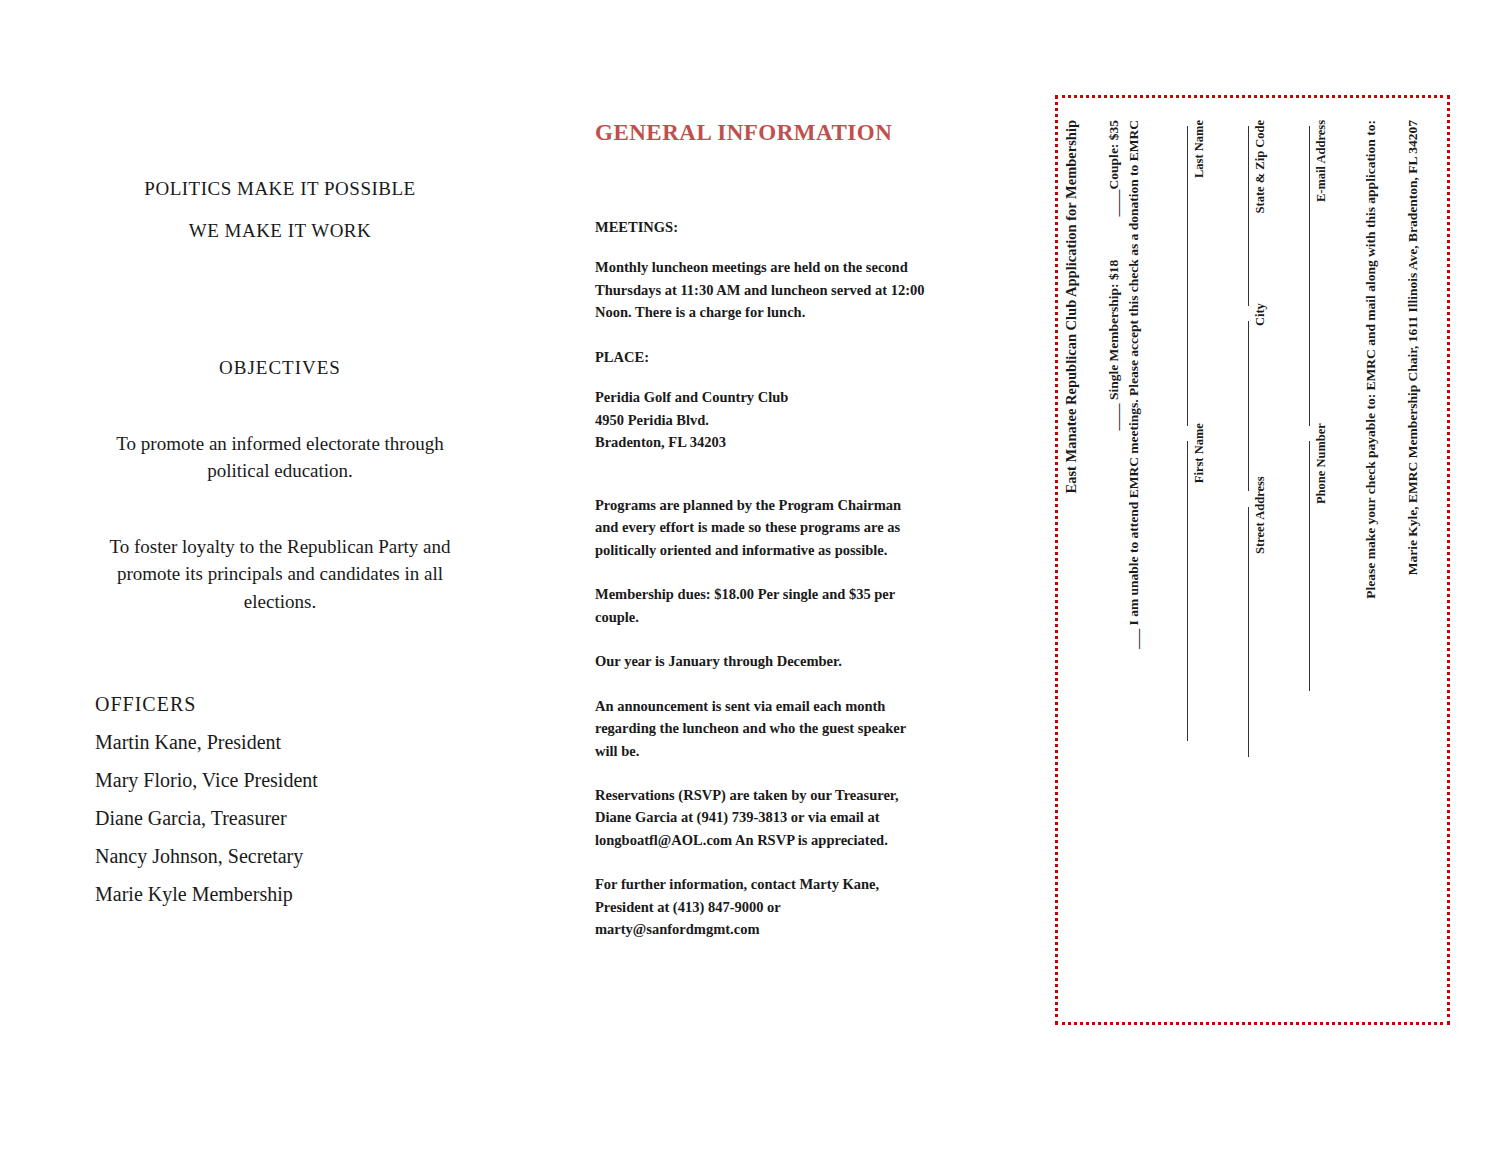POLITICS MAKE IT POSSIBLE
WE MAKE IT WORK
OBJECTIVES
To promote an informed electorate through political education.
To foster loyalty to the Republican Party and promote its principals and candidates in all elections.
OFFICERS
Martin Kane, President
Mary Florio, Vice President
Diane Garcia, Treasurer
Nancy Johnson, Secretary
Marie Kyle Membership
GENERAL INFORMATION
MEETINGS:
Monthly luncheon meetings are held on the second Thursdays at 11:30 AM and luncheon served at 12:00 Noon. There is a charge for lunch.
PLACE:
Peridia Golf and Country Club
4950 Peridia Blvd.
Bradenton, FL 34203
Programs are planned by the Program Chairman and every effort is made so these programs are as politically oriented and informative as possible.
Membership dues: $18.00 Per single and $35 per couple.
Our year is January through December.
An announcement is sent via email each month regarding the luncheon and who the guest speaker will be.
Reservations (RSVP) are taken by our Treasurer, Diane Garcia at (941) 739-3813 or via email at longboatfl@AOL.com An RSVP is appreciated.
For further information, contact Marty Kane, President at (413) 847-9000 or marty@sanfordmgmt.com
East Manatee Republican Club Application for Membership
____ Single Membership: $18 ____Couple: $35
___ I am unable to attend EMRC meetings. Please accept this check as a donation to EMRC
First Name Last Name
Street Address City State & Zip Code
Phone Number E-mail Address
Please make your check payable to: EMRC and mail along with this application to:
Marie Kyle, EMRC Membership Chair, 1611 Illinois Ave, Bradenton, FL 34207